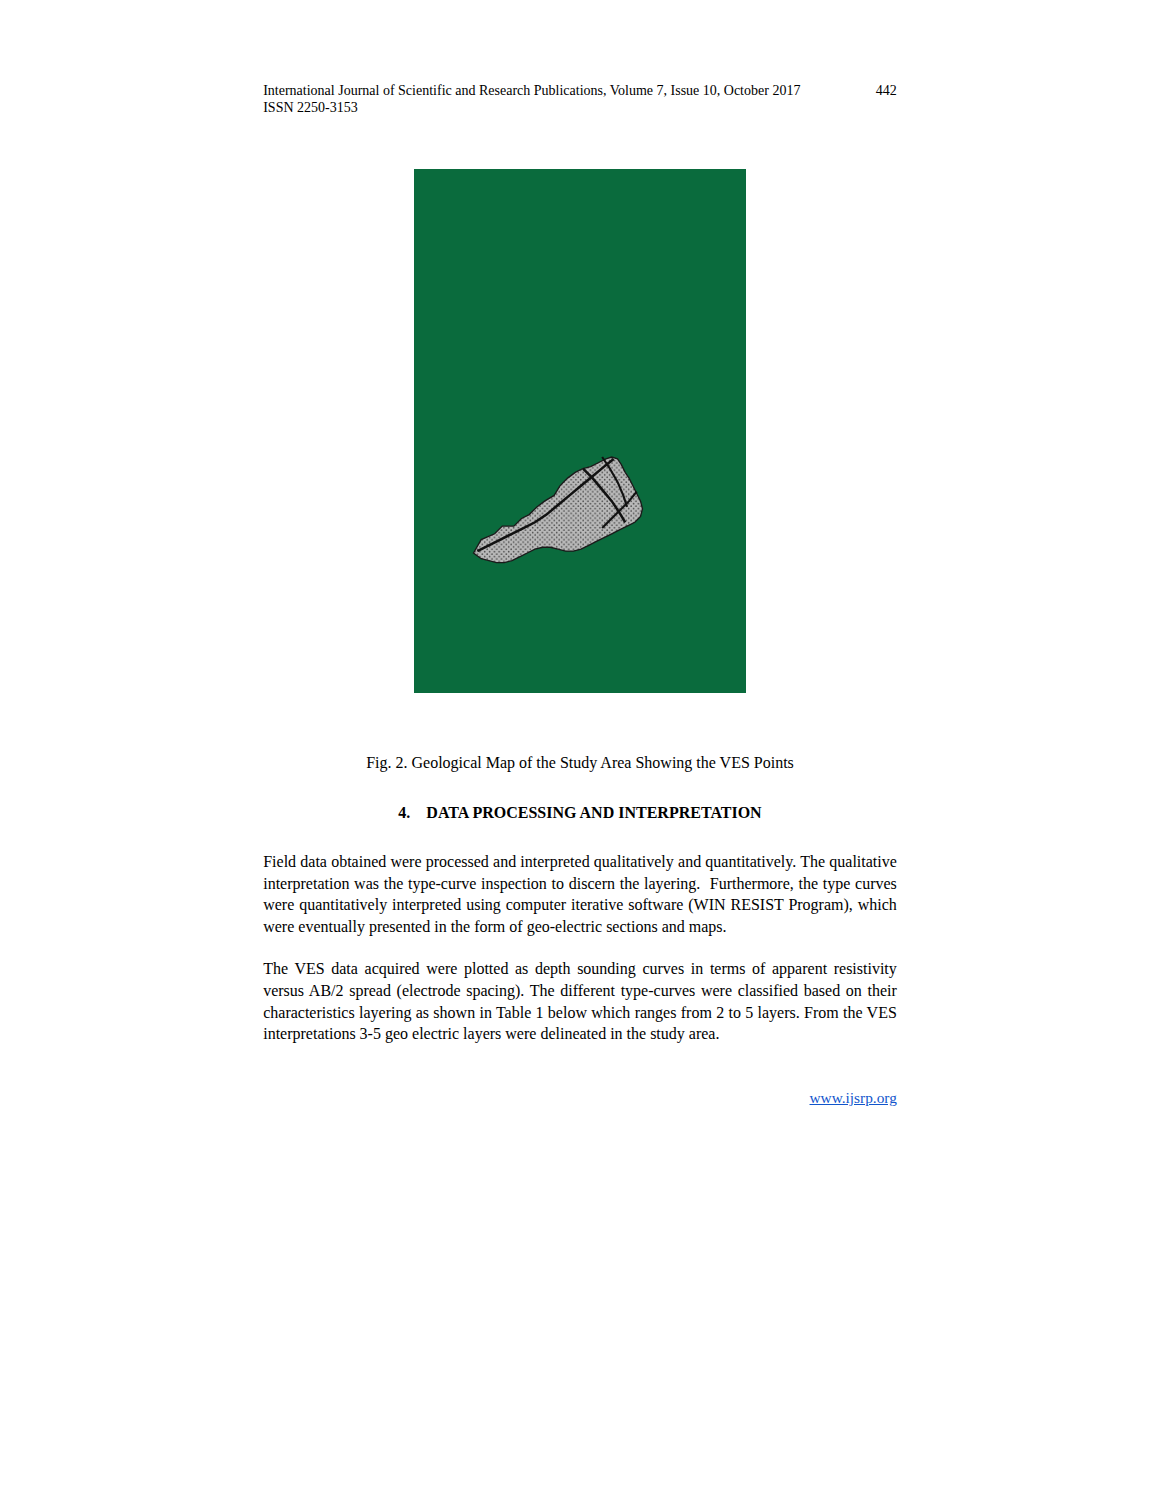International Journal of Scientific and Research Publications, Volume 7, Issue 10, October 2017
ISSN 2250-3153
442
Fig. 2. Geological Map of the Study Area Showing the VES Points
4. DATA PROCESSING AND INTERPRETATION
Field data obtained were processed and interpreted qualitatively and quantitatively. The qualitative interpretation was the type-curve inspection to discern the layering. Furthermore, the type curves were quantitatively interpreted using computer iterative software (WIN RESIST Program), which were eventually presented in the form of geo-electric sections and maps.
The VES data acquired were plotted as depth sounding curves in terms of apparent resistivity versus AB/2 spread (electrode spacing). The different type-curves were classified based on their characteristics layering as shown in Table 1 below which ranges from 2 to 5 layers. From the VES interpretations 3-5 geo electric layers were delineated in the study area.
www.ijsrp.org